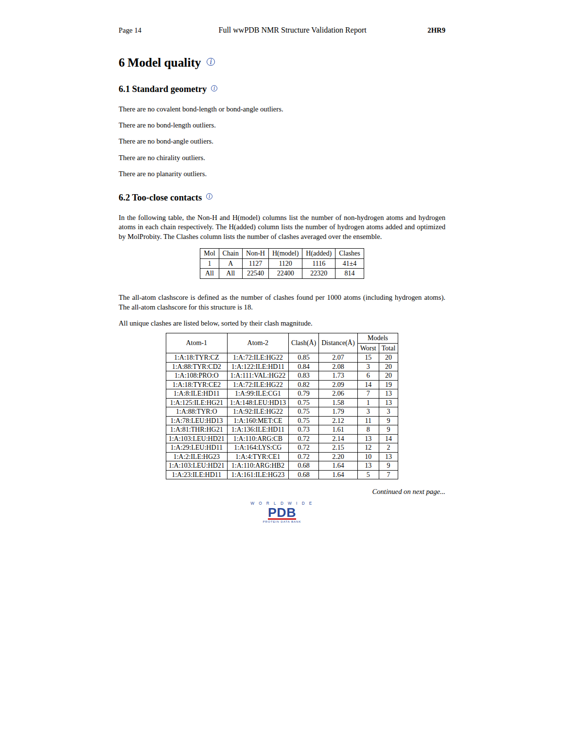Page 14
Full wwPDB NMR Structure Validation Report
2HR9
6 Model quality i
6.1 Standard geometry i
There are no covalent bond-length or bond-angle outliers.
There are no bond-length outliers.
There are no bond-angle outliers.
There are no chirality outliers.
There are no planarity outliers.
6.2 Too-close contacts i
In the following table, the Non-H and H(model) columns list the number of non-hydrogen atoms and hydrogen atoms in each chain respectively. The H(added) column lists the number of hydrogen atoms added and optimized by MolProbity. The Clashes column lists the number of clashes averaged over the ensemble.
| Mol | Chain | Non-H | H(model) | H(added) | Clashes |
| --- | --- | --- | --- | --- | --- |
| 1 | A | 1127 | 1120 | 1116 | 41±4 |
| All | All | 22540 | 22400 | 22320 | 814 |
The all-atom clashscore is defined as the number of clashes found per 1000 atoms (including hydrogen atoms). The all-atom clashscore for this structure is 18.
All unique clashes are listed below, sorted by their clash magnitude.
| Atom-1 | Atom-2 | Clash(Å) | Distance(Å) | Models |
| --- | --- | --- | --- | --- |
| Worst | Total |
| 1:A:18:TYR:CZ | 1:A:72:ILE:HG22 | 0.85 | 2.07 | 15 | 20 |
| 1:A:88:TYR:CD2 | 1:A:122:ILE:HD11 | 0.84 | 2.08 | 3 | 20 |
| 1:A:108:PRO:O | 1:A:111:VAL:HG22 | 0.83 | 1.73 | 6 | 20 |
| 1:A:18:TYR:CE2 | 1:A:72:ILE:HG22 | 0.82 | 2.09 | 14 | 19 |
| 1:A:8:ILE:HD11 | 1:A:99:ILE:CG1 | 0.79 | 2.06 | 7 | 13 |
| 1:A:125:ILE:HG21 | 1:A:148:LEU:HD13 | 0.75 | 1.58 | 1 | 13 |
| 1:A:88:TYR:O | 1:A:92:ILE:HG22 | 0.75 | 1.79 | 3 | 3 |
| 1:A:78:LEU:HD13 | 1:A:160:MET:CE | 0.75 | 2.12 | 11 | 9 |
| 1:A:81:THR:HG21 | 1:A:136:ILE:HD11 | 0.73 | 1.61 | 8 | 9 |
| 1:A:103:LEU:HD21 | 1:A:110:ARG:CB | 0.72 | 2.14 | 13 | 14 |
| 1:A:29:LEU:HD11 | 1:A:164:LYS:CG | 0.72 | 2.15 | 12 | 2 |
| 1:A:2:ILE:HG23 | 1:A:4:TYR:CE1 | 0.72 | 2.20 | 10 | 13 |
| 1:A:103:LEU:HD21 | 1:A:110:ARG:HB2 | 0.68 | 1.64 | 13 | 9 |
| 1:A:23:ILE:HD11 | 1:A:161:ILE:HG23 | 0.68 | 1.64 | 5 | 7 |
Continued on next page...
W O R L D W I D E
PDB
PROTEIN DATA BANK